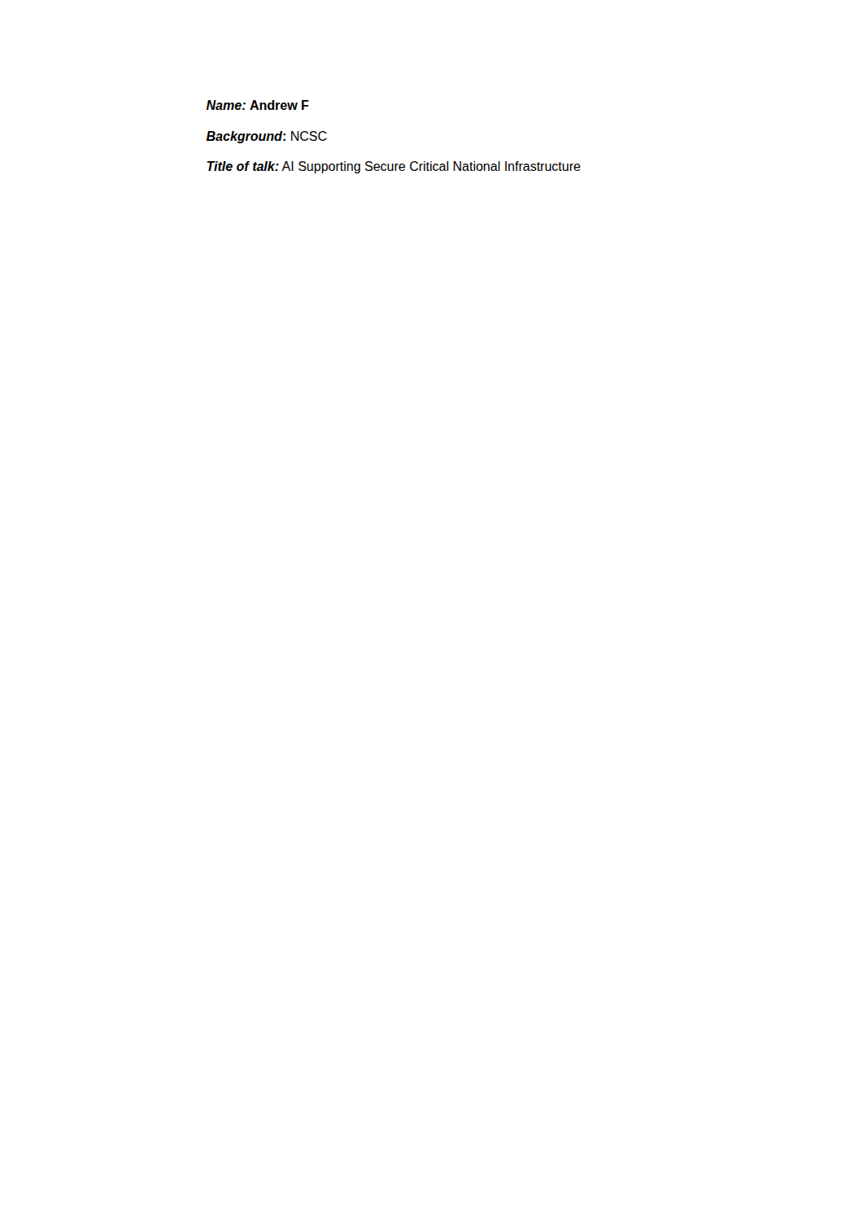Name: Andrew F
Background: NCSC
Title of talk: AI Supporting Secure Critical National Infrastructure